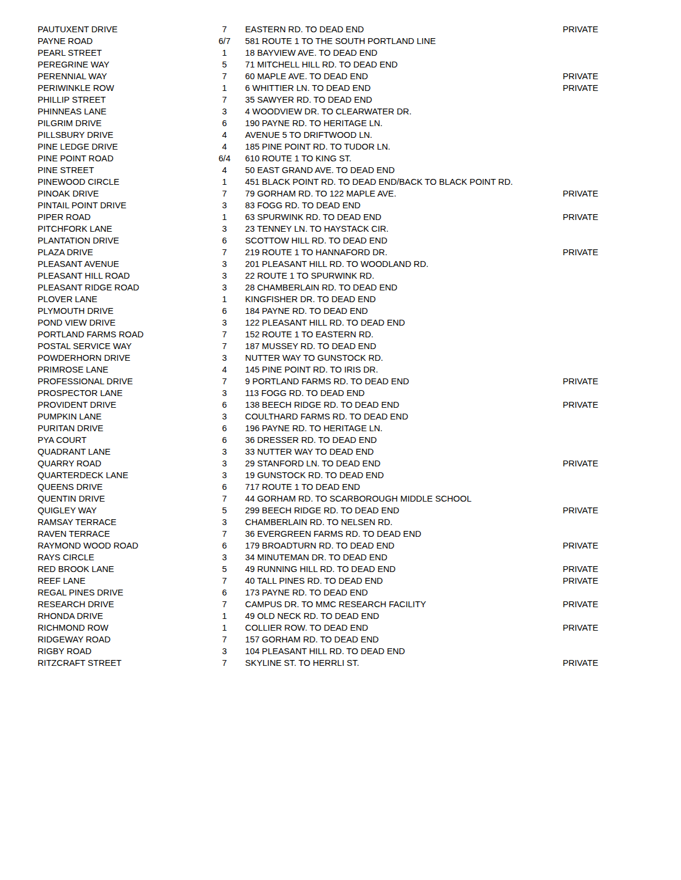| PAUTUXENT DRIVE | 7 | EASTERN RD. TO DEAD END | PRIVATE |
| PAYNE ROAD | 6/7 | 581 ROUTE 1 TO THE SOUTH PORTLAND LINE | |
| PEARL STREET | 1 | 18 BAYVIEW AVE. TO DEAD END | |
| PEREGRINE WAY | 5 | 71 MITCHELL HILL RD. TO DEAD END | |
| PERENNIAL WAY | 7 | 60 MAPLE AVE. TO DEAD END | PRIVATE |
| PERIWINKLE ROW | 1 | 6 WHITTIER LN. TO DEAD END | PRIVATE |
| PHILLIP STREET | 7 | 35 SAWYER RD. TO DEAD END | |
| PHINNEAS LANE | 3 | 4 WOODVIEW DR. TO CLEARWATER DR. | |
| PILGRIM DRIVE | 6 | 190 PAYNE RD. TO HERITAGE LN. | |
| PILLSBURY DRIVE | 4 | AVENUE 5 TO DRIFTWOOD LN. | |
| PINE LEDGE DRIVE | 4 | 185 PINE POINT RD. TO TUDOR LN. | |
| PINE POINT ROAD | 6/4 | 610 ROUTE 1 TO KING ST. | |
| PINE STREET | 4 | 50 EAST GRAND AVE. TO DEAD END | |
| PINEWOOD CIRCLE | 1 | 451 BLACK POINT RD. TO DEAD END/BACK TO BLACK POINT RD. | |
| PINOAK DRIVE | 7 | 79 GORHAM RD. TO 122 MAPLE AVE. | PRIVATE |
| PINTAIL POINT DRIVE | 3 | 83 FOGG RD. TO DEAD END | |
| PIPER ROAD | 1 | 63 SPURWINK RD. TO DEAD END | PRIVATE |
| PITCHFORK LANE | 3 | 23 TENNEY LN. TO HAYSTACK CIR. | |
| PLANTATION DRIVE | 6 | SCOTTOW HILL RD. TO DEAD END | |
| PLAZA DRIVE | 7 | 219 ROUTE 1 TO HANNAFORD DR. | PRIVATE |
| PLEASANT AVENUE | 3 | 201 PLEASANT HILL RD. TO WOODLAND RD. | |
| PLEASANT HILL ROAD | 3 | 22 ROUTE 1 TO SPURWINK RD. | |
| PLEASANT RIDGE ROAD | 3 | 28 CHAMBERLAIN RD. TO DEAD END | |
| PLOVER LANE | 1 | KINGFISHER DR. TO DEAD END | |
| PLYMOUTH DRIVE | 6 | 184 PAYNE RD. TO DEAD END | |
| POND VIEW DRIVE | 3 | 122 PLEASANT HILL RD. TO DEAD END | |
| PORTLAND FARMS ROAD | 7 | 152 ROUTE 1 TO EASTERN RD. | |
| POSTAL SERVICE WAY | 7 | 187 MUSSEY RD. TO DEAD END | |
| POWDERHORN DRIVE | 3 | NUTTER WAY TO GUNSTOCK RD. | |
| PRIMROSE LANE | 4 | 145 PINE POINT RD. TO IRIS DR. | |
| PROFESSIONAL DRIVE | 7 | 9 PORTLAND FARMS RD. TO DEAD END | PRIVATE |
| PROSPECTOR LANE | 3 | 113 FOGG RD. TO DEAD END | |
| PROVIDENT DRIVE | 6 | 138 BEECH RIDGE RD. TO DEAD END | PRIVATE |
| PUMPKIN LANE | 3 | COULTHARD FARMS RD. TO DEAD END | |
| PURITAN DRIVE | 6 | 196 PAYNE RD. TO HERITAGE LN. | |
| PYA COURT | 6 | 36 DRESSER RD. TO DEAD END | |
| QUADRANT LANE | 3 | 33 NUTTER WAY TO DEAD END | |
| QUARRY ROAD | 3 | 29 STANFORD LN. TO DEAD END | PRIVATE |
| QUARTERDECK LANE | 3 | 19 GUNSTOCK RD. TO DEAD END | |
| QUEENS DRIVE | 6 | 717 ROUTE 1 TO DEAD END | |
| QUENTIN DRIVE | 7 | 44 GORHAM RD. TO SCARBOROUGH MIDDLE SCHOOL | |
| QUIGLEY WAY | 5 | 299 BEECH RIDGE RD. TO DEAD END | PRIVATE |
| RAMSAY TERRACE | 3 | CHAMBERLAIN RD. TO NELSEN RD. | |
| RAVEN TERRACE | 7 | 36 EVERGREEN FARMS RD. TO DEAD END | |
| RAYMOND WOOD ROAD | 6 | 179 BROADTURN RD. TO DEAD END | PRIVATE |
| RAYS CIRCLE | 3 | 34 MINUTEMAN DR. TO DEAD END | |
| RED BROOK LANE | 5 | 49 RUNNING HILL RD. TO DEAD END | PRIVATE |
| REEF LANE | 7 | 40 TALL PINES RD. TO DEAD END | PRIVATE |
| REGAL PINES DRIVE | 6 | 173 PAYNE RD. TO DEAD END | |
| RESEARCH DRIVE | 7 | CAMPUS DR. TO MMC RESEARCH FACILITY | PRIVATE |
| RHONDA DRIVE | 1 | 49 OLD NECK RD. TO DEAD END | |
| RICHMOND ROW | 1 | COLLIER ROW. TO DEAD END | PRIVATE |
| RIDGEWAY ROAD | 7 | 157 GORHAM RD. TO DEAD END | |
| RIGBY ROAD | 3 | 104 PLEASANT HILL RD. TO DEAD END | |
| RITZCRAFT STREET | 7 | SKYLINE ST. TO HERRLI ST. | PRIVATE |